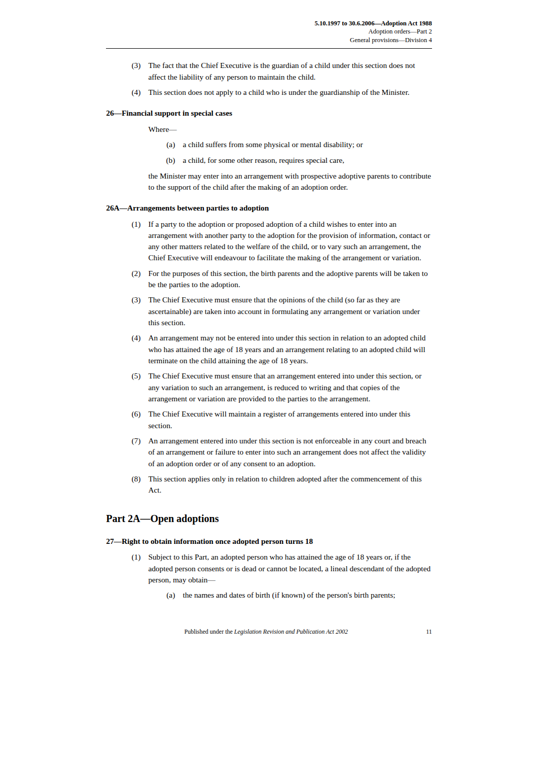5.10.1997 to 30.6.2006—Adoption Act 1988
Adoption orders—Part 2
General provisions—Division 4
(3)
The fact that the Chief Executive is the guardian of a child under this section does not affect the liability of any person to maintain the child.
(4)
This section does not apply to a child who is under the guardianship of the Minister.
26—Financial support in special cases
Where—
(a)
a child suffers from some physical or mental disability; or
(b)
a child, for some other reason, requires special care,
the Minister may enter into an arrangement with prospective adoptive parents to contribute to the support of the child after the making of an adoption order.
26A—Arrangements between parties to adoption
(1)
If a party to the adoption or proposed adoption of a child wishes to enter into an arrangement with another party to the adoption for the provision of information, contact or any other matters related to the welfare of the child, or to vary such an arrangement, the Chief Executive will endeavour to facilitate the making of the arrangement or variation.
(2)
For the purposes of this section, the birth parents and the adoptive parents will be taken to be the parties to the adoption.
(3)
The Chief Executive must ensure that the opinions of the child (so far as they are ascertainable) are taken into account in formulating any arrangement or variation under this section.
(4)
An arrangement may not be entered into under this section in relation to an adopted child who has attained the age of 18 years and an arrangement relating to an adopted child will terminate on the child attaining the age of 18 years.
(5)
The Chief Executive must ensure that an arrangement entered into under this section, or any variation to such an arrangement, is reduced to writing and that copies of the arrangement or variation are provided to the parties to the arrangement.
(6)
The Chief Executive will maintain a register of arrangements entered into under this section.
(7)
An arrangement entered into under this section is not enforceable in any court and breach of an arrangement or failure to enter into such an arrangement does not affect the validity of an adoption order or of any consent to an adoption.
(8)
This section applies only in relation to children adopted after the commencement of this Act.
Part 2A—Open adoptions
27—Right to obtain information once adopted person turns 18
(1)
Subject to this Part, an adopted person who has attained the age of 18 years or, if the adopted person consents or is dead or cannot be located, a lineal descendant of the adopted person, may obtain—
(a)
the names and dates of birth (if known) of the person's birth parents;
Published under the Legislation Revision and Publication Act 2002
11